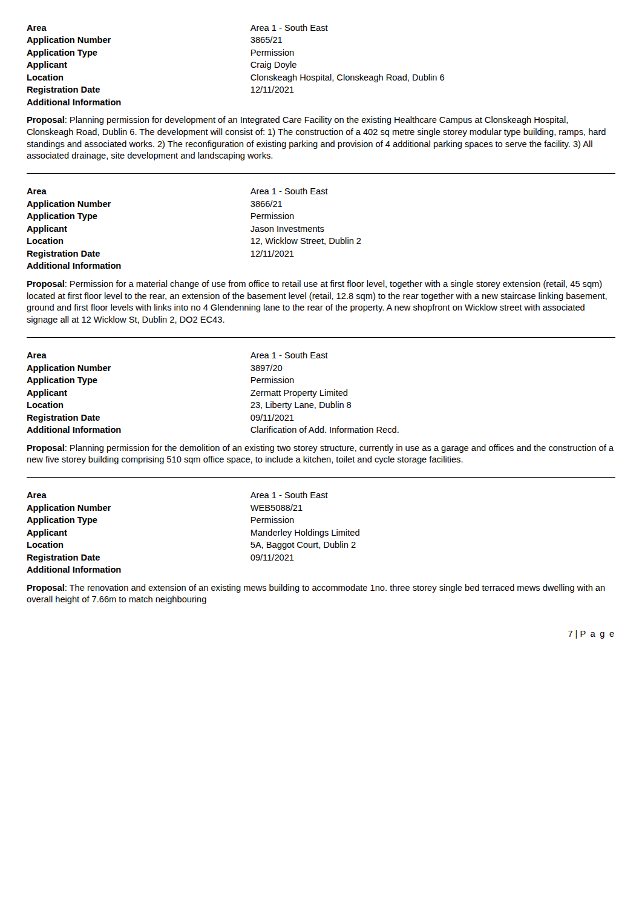| Area | Area 1 - South East |
| Application Number | 3865/21 |
| Application Type | Permission |
| Applicant | Craig Doyle |
| Location | Clonskeagh Hospital, Clonskeagh Road, Dublin 6 |
| Registration Date | 12/11/2021 |
| Additional Information | |
Proposal: Planning permission for development of an Integrated Care Facility on the existing Healthcare Campus at Clonskeagh Hospital, Clonskeagh Road, Dublin 6. The development will consist of: 1) The construction of a 402 sq metre single storey modular type building, ramps, hard standings and associated works. 2) The reconfiguration of existing parking and provision of 4 additional parking spaces to serve the facility. 3) All associated drainage, site development and landscaping works.
| Area | Area 1 - South East |
| Application Number | 3866/21 |
| Application Type | Permission |
| Applicant | Jason Investments |
| Location | 12, Wicklow Street, Dublin 2 |
| Registration Date | 12/11/2021 |
| Additional Information | |
Proposal: Permission for a material change of use from office to retail use at first floor level, together with a single storey extension (retail, 45 sqm) located at first floor level to the rear, an extension of the basement level (retail, 12.8 sqm) to the rear together with a new staircase linking basement, ground and first floor levels with links into no 4 Glendenning lane to the rear of the property. A new shopfront on Wicklow street with associated signage all at 12 Wicklow St, Dublin 2, DO2 EC43.
| Area | Area 1 - South East |
| Application Number | 3897/20 |
| Application Type | Permission |
| Applicant | Zermatt Property Limited |
| Location | 23, Liberty Lane, Dublin 8 |
| Registration Date | 09/11/2021 |
| Additional Information | Clarification of Add. Information Recd. |
Proposal: Planning permission for the demolition of an existing two storey structure, currently in use as a garage and offices and the construction of a new five storey building comprising 510 sqm office space, to include a kitchen, toilet and cycle storage facilities.
| Area | Area 1 - South East |
| Application Number | WEB5088/21 |
| Application Type | Permission |
| Applicant | Manderley Holdings Limited |
| Location | 5A, Baggot Court, Dublin 2 |
| Registration Date | 09/11/2021 |
| Additional Information | |
Proposal: The renovation and extension of an existing mews building to accommodate 1no. three storey single bed terraced mews dwelling with an overall height of 7.66m to match neighbouring
7 | P a g e